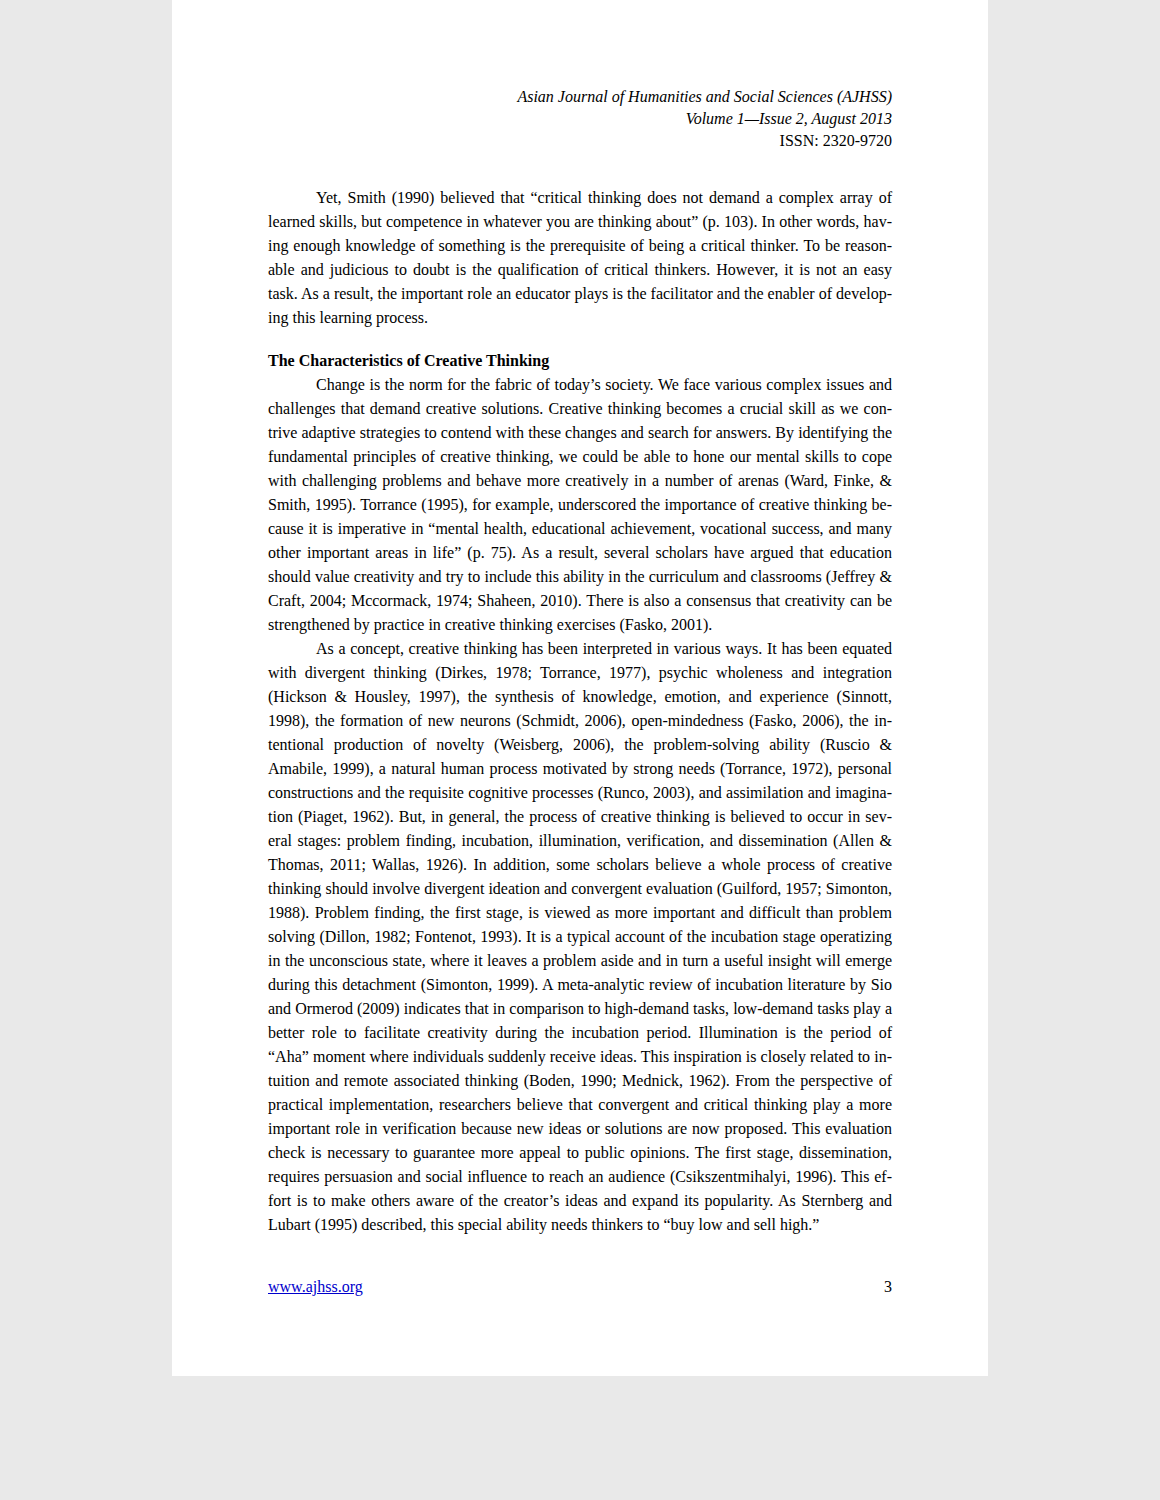Asian Journal of Humanities and Social Sciences (AJHSS)
Volume 1—Issue 2, August 2013
ISSN: 2320-9720
Yet, Smith (1990) believed that “critical thinking does not demand a complex array of learned skills, but competence in whatever you are thinking about” (p. 103). In other words, having enough knowledge of something is the prerequisite of being a critical thinker. To be reasonable and judicious to doubt is the qualification of critical thinkers. However, it is not an easy task. As a result, the important role an educator plays is the facilitator and the enabler of developing this learning process.
The Characteristics of Creative Thinking
Change is the norm for the fabric of today’s society. We face various complex issues and challenges that demand creative solutions. Creative thinking becomes a crucial skill as we contrive adaptive strategies to contend with these changes and search for answers. By identifying the fundamental principles of creative thinking, we could be able to hone our mental skills to cope with challenging problems and behave more creatively in a number of arenas (Ward, Finke, & Smith, 1995). Torrance (1995), for example, underscored the importance of creative thinking because it is imperative in “mental health, educational achievement, vocational success, and many other important areas in life” (p. 75). As a result, several scholars have argued that education should value creativity and try to include this ability in the curriculum and classrooms (Jeffrey & Craft, 2004; Mccormack, 1974; Shaheen, 2010). There is also a consensus that creativity can be strengthened by practice in creative thinking exercises (Fasko, 2001).
As a concept, creative thinking has been interpreted in various ways. It has been equated with divergent thinking (Dirkes, 1978; Torrance, 1977), psychic wholeness and integration (Hickson & Housley, 1997), the synthesis of knowledge, emotion, and experience (Sinnott, 1998), the formation of new neurons (Schmidt, 2006), open-mindedness (Fasko, 2006), the intentional production of novelty (Weisberg, 2006), the problem-solving ability (Ruscio & Amabile, 1999), a natural human process motivated by strong needs (Torrance, 1972), personal constructions and the requisite cognitive processes (Runco, 2003), and assimilation and imagination (Piaget, 1962). But, in general, the process of creative thinking is believed to occur in several stages: problem finding, incubation, illumination, verification, and dissemination (Allen & Thomas, 2011; Wallas, 1926). In addition, some scholars believe a whole process of creative thinking should involve divergent ideation and convergent evaluation (Guilford, 1957; Simonton, 1988). Problem finding, the first stage, is viewed as more important and difficult than problem solving (Dillon, 1982; Fontenot, 1993). It is a typical account of the incubation stage operatizing in the unconscious state, where it leaves a problem aside and in turn a useful insight will emerge during this detachment (Simonton, 1999). A meta-analytic review of incubation literature by Sio and Ormerod (2009) indicates that in comparison to high-demand tasks, low-demand tasks play a better role to facilitate creativity during the incubation period. Illumination is the period of “Aha” moment where individuals suddenly receive ideas. This inspiration is closely related to intuition and remote associated thinking (Boden, 1990; Mednick, 1962). From the perspective of practical implementation, researchers believe that convergent and critical thinking play a more important role in verification because new ideas or solutions are now proposed. This evaluation check is necessary to guarantee more appeal to public opinions. The first stage, dissemination, requires persuasion and social influence to reach an audience (Csikszentmihalyi, 1996). This effort is to make others aware of the creator’s ideas and expand its popularity. As Sternberg and Lubart (1995) described, this special ability needs thinkers to “buy low and sell high.”
www.ajhss.org 3